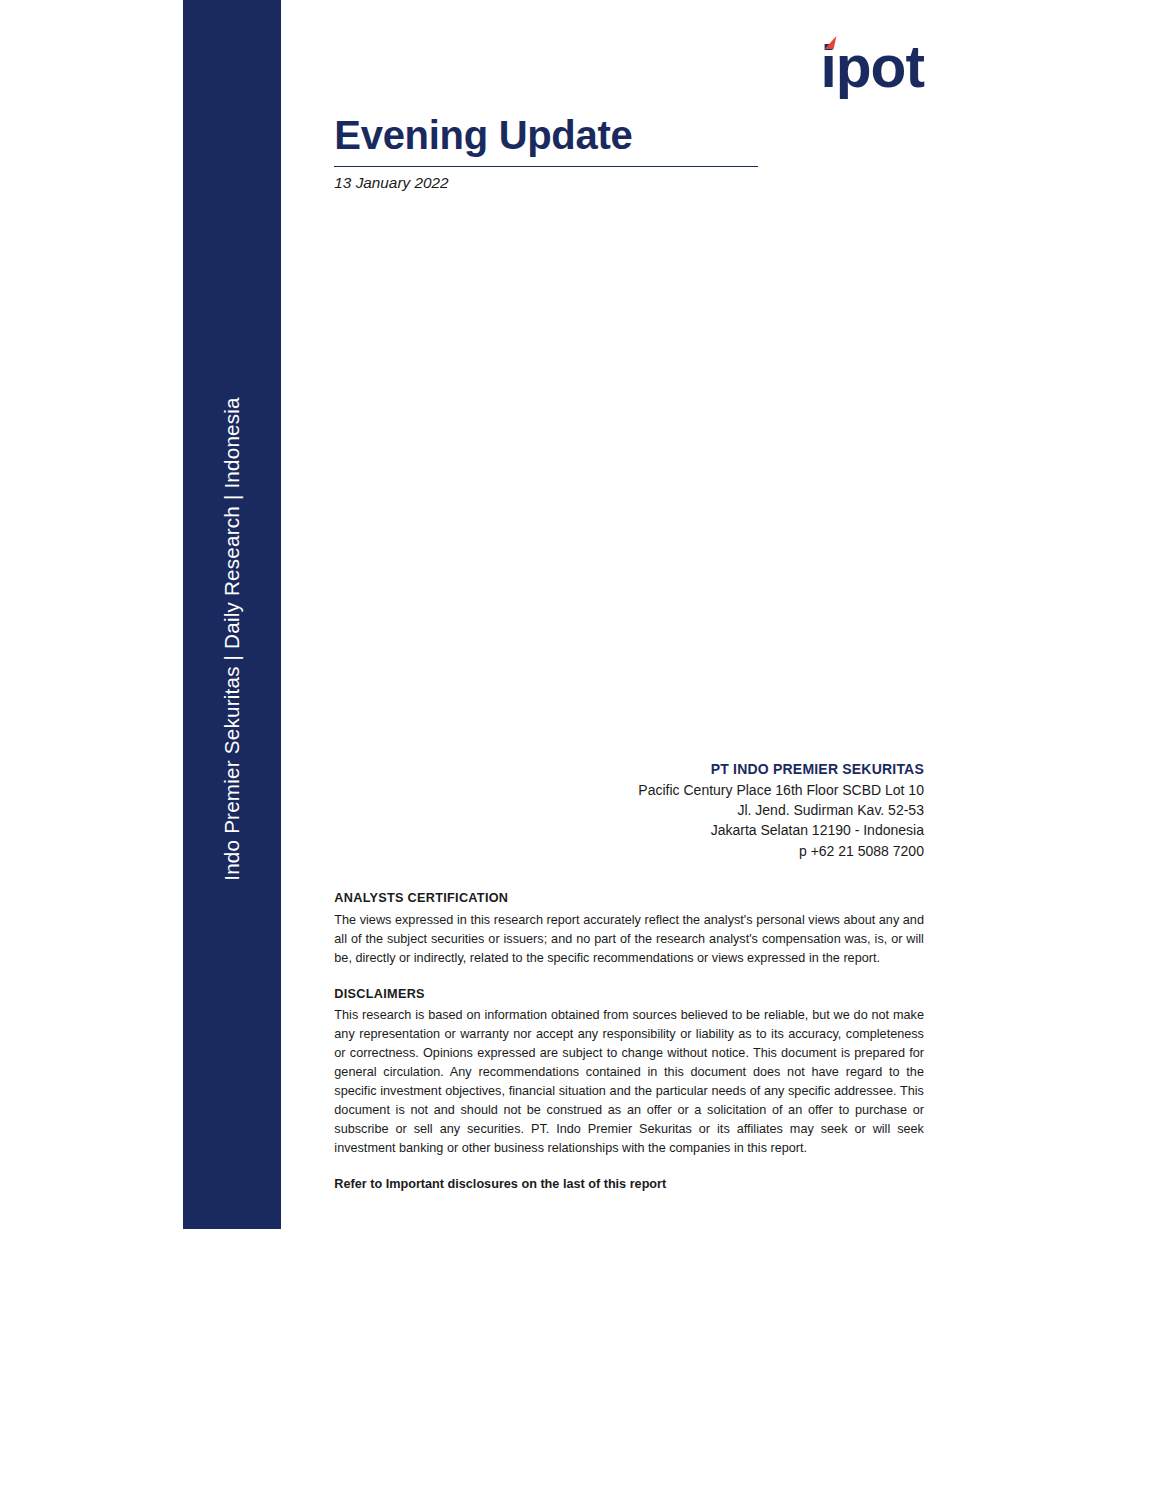Indo Premier Sekuritas | Daily Research | Indonesia
ipot
Evening Update
13 January 2022
PT INDO PREMIER SEKURITAS
Pacific Century Place 16th Floor SCBD Lot 10
Jl. Jend. Sudirman Kav. 52-53
Jakarta Selatan 12190 - Indonesia
p +62 21 5088 7200
ANALYSTS CERTIFICATION
The views expressed in this research report accurately reflect the analyst's personal views about any and all of the subject securities or issuers; and no part of the research analyst's compensation was, is, or will be, directly or indirectly, related to the specific recommendations or views expressed in the report.
DISCLAIMERS
This research is based on information obtained from sources believed to be reliable, but we do not make any representation or warranty nor accept any responsibility or liability as to its accuracy, completeness or correctness. Opinions expressed are subject to change without notice. This document is prepared for general circulation. Any recommendations contained in this document does not have regard to the specific investment objectives, financial situation and the particular needs of any specific addressee. This document is not and should not be construed as an offer or a solicitation of an offer to purchase or subscribe or sell any securities. PT. Indo Premier Sekuritas or its affiliates may seek or will seek investment banking or other business relationships with the companies in this report.
Refer to Important disclosures on the last of this report